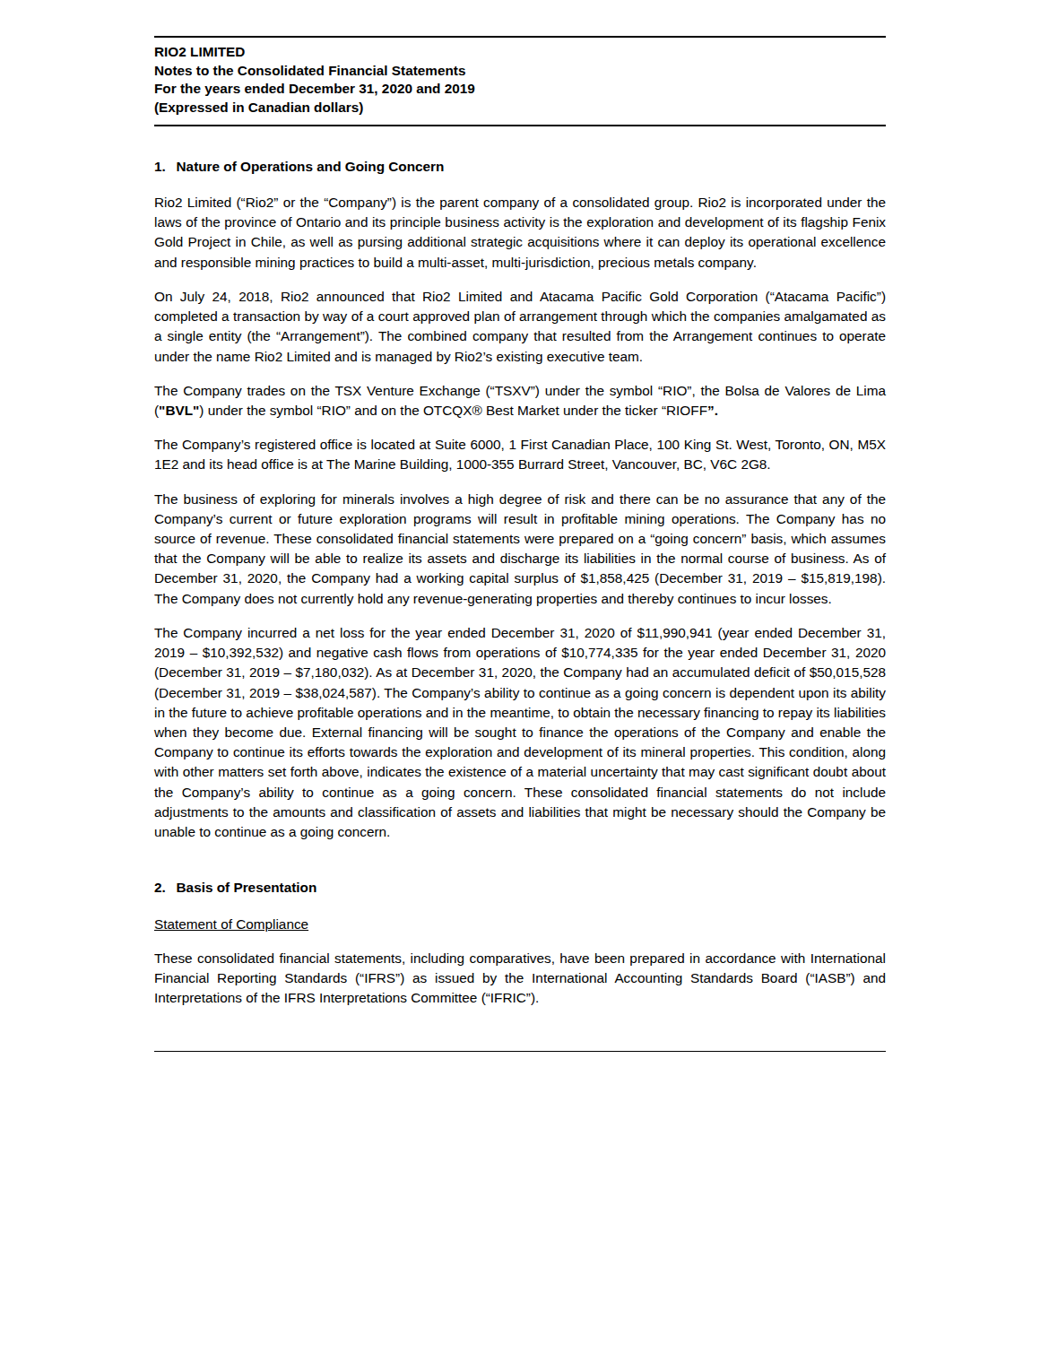RIO2 LIMITED
Notes to the Consolidated Financial Statements
For the years ended December 31, 2020 and 2019
(Expressed in Canadian dollars)
1. Nature of Operations and Going Concern
Rio2 Limited (“Rio2” or the “Company”) is the parent company of a consolidated group. Rio2 is incorporated under the laws of the province of Ontario and its principle business activity is the exploration and development of its flagship Fenix Gold Project in Chile, as well as pursing additional strategic acquisitions where it can deploy its operational excellence and responsible mining practices to build a multi-asset, multi-jurisdiction, precious metals company.
On July 24, 2018, Rio2 announced that Rio2 Limited and Atacama Pacific Gold Corporation (“Atacama Pacific”) completed a transaction by way of a court approved plan of arrangement through which the companies amalgamated as a single entity (the “Arrangement”). The combined company that resulted from the Arrangement continues to operate under the name Rio2 Limited and is managed by Rio2’s existing executive team.
The Company trades on the TSX Venture Exchange (“TSXV”) under the symbol “RIO”, the Bolsa de Valores de Lima ("BVL") under the symbol “RIO” and on the OTCQX® Best Market under the ticker “RIOFF”.
The Company’s registered office is located at Suite 6000, 1 First Canadian Place, 100 King St. West, Toronto, ON, M5X 1E2 and its head office is at The Marine Building, 1000-355 Burrard Street, Vancouver, BC, V6C 2G8.
The business of exploring for minerals involves a high degree of risk and there can be no assurance that any of the Company’s current or future exploration programs will result in profitable mining operations. The Company has no source of revenue. These consolidated financial statements were prepared on a “going concern” basis, which assumes that the Company will be able to realize its assets and discharge its liabilities in the normal course of business. As of December 31, 2020, the Company had a working capital surplus of $1,858,425 (December 31, 2019 – $15,819,198). The Company does not currently hold any revenue-generating properties and thereby continues to incur losses.
The Company incurred a net loss for the year ended December 31, 2020 of $11,990,941 (year ended December 31, 2019 – $10,392,532) and negative cash flows from operations of $10,774,335 for the year ended December 31, 2020 (December 31, 2019 – $7,180,032). As at December 31, 2020, the Company had an accumulated deficit of $50,015,528 (December 31, 2019 – $38,024,587). The Company’s ability to continue as a going concern is dependent upon its ability in the future to achieve profitable operations and in the meantime, to obtain the necessary financing to repay its liabilities when they become due. External financing will be sought to finance the operations of the Company and enable the Company to continue its efforts towards the exploration and development of its mineral properties. This condition, along with other matters set forth above, indicates the existence of a material uncertainty that may cast significant doubt about the Company’s ability to continue as a going concern. These consolidated financial statements do not include adjustments to the amounts and classification of assets and liabilities that might be necessary should the Company be unable to continue as a going concern.
2. Basis of Presentation
Statement of Compliance
These consolidated financial statements, including comparatives, have been prepared in accordance with International Financial Reporting Standards (“IFRS”) as issued by the International Accounting Standards Board (“IASB”) and Interpretations of the IFRS Interpretations Committee (“IFRIC”).